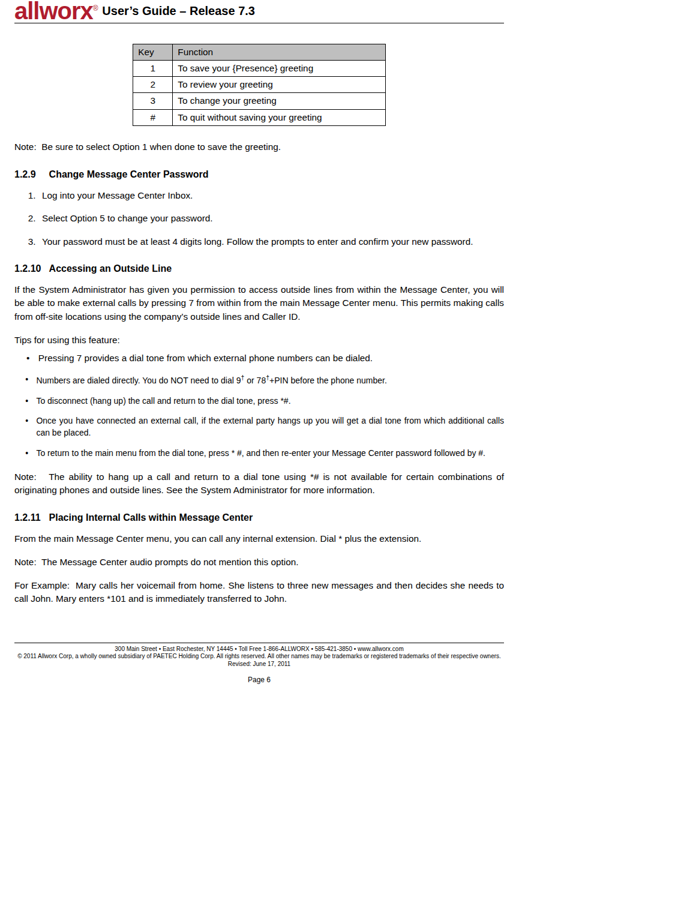allworx®
User’s Guide – Release 7.3
| Key | Function |
| --- | --- |
| 1 | To save your {Presence} greeting |
| 2 | To review your greeting |
| 3 | To change your greeting |
| # | To quit without saving your greeting |
Note: Be sure to select Option 1 when done to save the greeting.
1.2.9 Change Message Center Password
Log into your Message Center Inbox.
Select Option 5 to change your password.
Your password must be at least 4 digits long. Follow the prompts to enter and confirm your new password.
1.2.10 Accessing an Outside Line
If the System Administrator has given you permission to access outside lines from within the Message Center, you will be able to make external calls by pressing 7 from within from the main Message Center menu. This permits making calls from off-site locations using the company’s outside lines and Caller ID.
Tips for using this feature:
Pressing 7 provides a dial tone from which external phone numbers can be dialed.
Numbers are dialed directly. You do NOT need to dial 9† or 78†+PIN before the phone number.
To disconnect (hang up) the call and return to the dial tone, press *#.
Once you have connected an external call, if the external party hangs up you will get a dial tone from which additional calls can be placed.
To return to the main menu from the dial tone, press * #, and then re-enter your Message Center password followed by #.
Note: The ability to hang up a call and return to a dial tone using *# is not available for certain combinations of originating phones and outside lines. See the System Administrator for more information.
1.2.11 Placing Internal Calls within Message Center
From the main Message Center menu, you can call any internal extension. Dial * plus the extension.
Note: The Message Center audio prompts do not mention this option.
For Example: Mary calls her voicemail from home. She listens to three new messages and then decides she needs to call John. Mary enters *101 and is immediately transferred to John.
300 Main Street • East Rochester, NY 14445 • Toll Free 1-866-ALLWORX • 585-421-3850 • www.allworx.com
© 2011 Allworx Corp, a wholly owned subsidiary of PAETEC Holding Corp. All rights reserved. All other names may be trademarks or registered trademarks of their respective owners.
Revised: June 17, 2011
Page 6